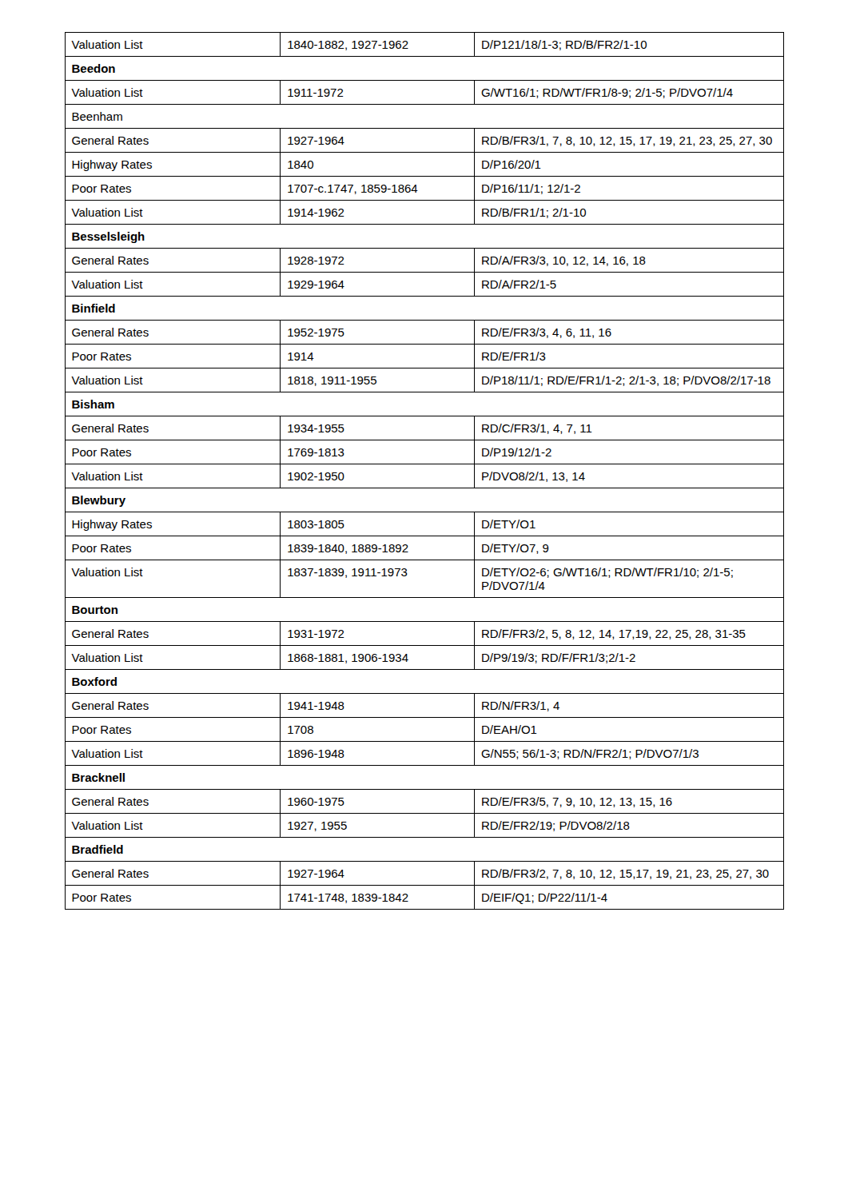| Valuation List | 1840-1882, 1927-1962 | D/P121/18/1-3; RD/B/FR2/1-10 |
| Beedon |
| Valuation List | 1911-1972 | G/WT16/1; RD/WT/FR1/8-9; 2/1-5; P/DVO7/1/4 |
| Beenham |
| General Rates | 1927-1964 | RD/B/FR3/1, 7, 8, 10, 12, 15, 17, 19, 21, 23, 25, 27, 30 |
| Highway Rates | 1840 | D/P16/20/1 |
| Poor Rates | 1707-c.1747, 1859-1864 | D/P16/11/1; 12/1-2 |
| Valuation List | 1914-1962 | RD/B/FR1/1; 2/1-10 |
| Besselsleigh |
| General Rates | 1928-1972 | RD/A/FR3/3, 10, 12, 14, 16, 18 |
| Valuation List | 1929-1964 | RD/A/FR2/1-5 |
| Binfield |
| General Rates | 1952-1975 | RD/E/FR3/3, 4, 6, 11, 16 |
| Poor Rates | 1914 | RD/E/FR1/3 |
| Valuation List | 1818, 1911-1955 | D/P18/11/1; RD/E/FR1/1-2; 2/1-3, 18; P/DVO8/2/17-18 |
| Bisham |
| General Rates | 1934-1955 | RD/C/FR3/1, 4, 7, 11 |
| Poor Rates | 1769-1813 | D/P19/12/1-2 |
| Valuation List | 1902-1950 | P/DVO8/2/1, 13, 14 |
| Blewbury |
| Highway Rates | 1803-1805 | D/ETY/O1 |
| Poor Rates | 1839-1840, 1889-1892 | D/ETY/O7, 9 |
| Valuation List | 1837-1839, 1911-1973 | D/ETY/O2-6; G/WT16/1; RD/WT/FR1/10; 2/1-5; P/DVO7/1/4 |
| Bourton |
| General Rates | 1931-1972 | RD/F/FR3/2, 5, 8, 12, 14, 17,19, 22, 25, 28, 31-35 |
| Valuation List | 1868-1881, 1906-1934 | D/P9/19/3; RD/F/FR1/3;2/1-2 |
| Boxford |
| General Rates | 1941-1948 | RD/N/FR3/1, 4 |
| Poor Rates | 1708 | D/EAH/O1 |
| Valuation List | 1896-1948 | G/N55; 56/1-3; RD/N/FR2/1; P/DVO7/1/3 |
| Bracknell |
| General Rates | 1960-1975 | RD/E/FR3/5, 7, 9, 10, 12, 13, 15, 16 |
| Valuation List | 1927, 1955 | RD/E/FR2/19; P/DVO8/2/18 |
| Bradfield |
| General Rates | 1927-1964 | RD/B/FR3/2, 7, 8, 10, 12, 15,17, 19, 21, 23, 25, 27, 30 |
| Poor Rates | 1741-1748, 1839-1842 | D/EIF/Q1; D/P22/11/1-4 |